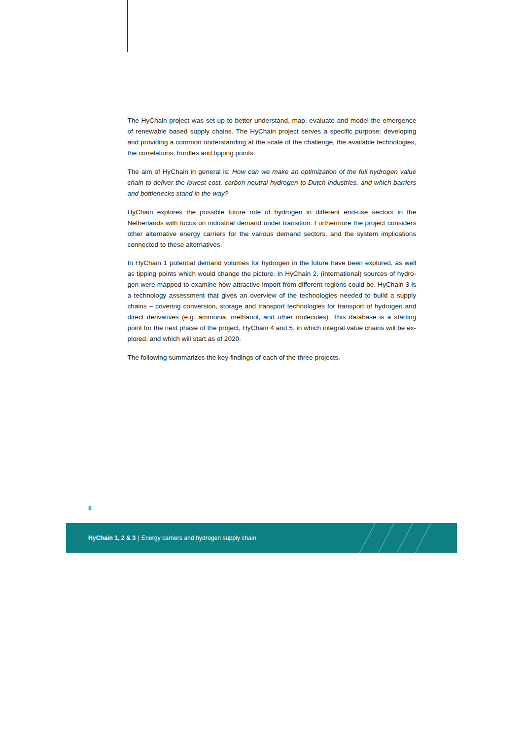The HyChain project was set up to better understand, map, evaluate and model the emergence of renewable based supply chains. The HyChain project serves a specific purpose: developing and providing a common understanding at the scale of the challenge, the available technologies, the correlations, hurdles and tipping points.
The aim of HyChain in general is: How can we make an optimization of the full hydrogen value chain to deliver the lowest cost, carbon neutral hydrogen to Dutch industries, and which barriers and bottlenecks stand in the way?
HyChain explores the possible future role of hydrogen in different end-use sectors in the Netherlands with focus on industrial demand under transition. Furthermore the project considers other alternative energy carriers for the various demand sectors, and the system implications connected to these alternatives.
In HyChain 1 potential demand volumes for hydrogen in the future have been explored, as well as tipping points which would change the picture. In HyChain 2, (international) sources of hydrogen were mapped to examine how attractive import from different regions could be. HyChain 3 is a technology assessment that gives an overview of the technologies needed to build a supply chains – covering conversion, storage and transport technologies for transport of hydrogen and direct derivatives (e.g. ammonia, methanol, and other molecules). This database is a starting point for the next phase of the project, HyChain 4 and 5, in which integral value chains will be explored, and which will start as of 2020.
The following summarizes the key findings of each of the three projects.
8
HyChain 1, 2 & 3|Energy carriers and hydrogen supply chain